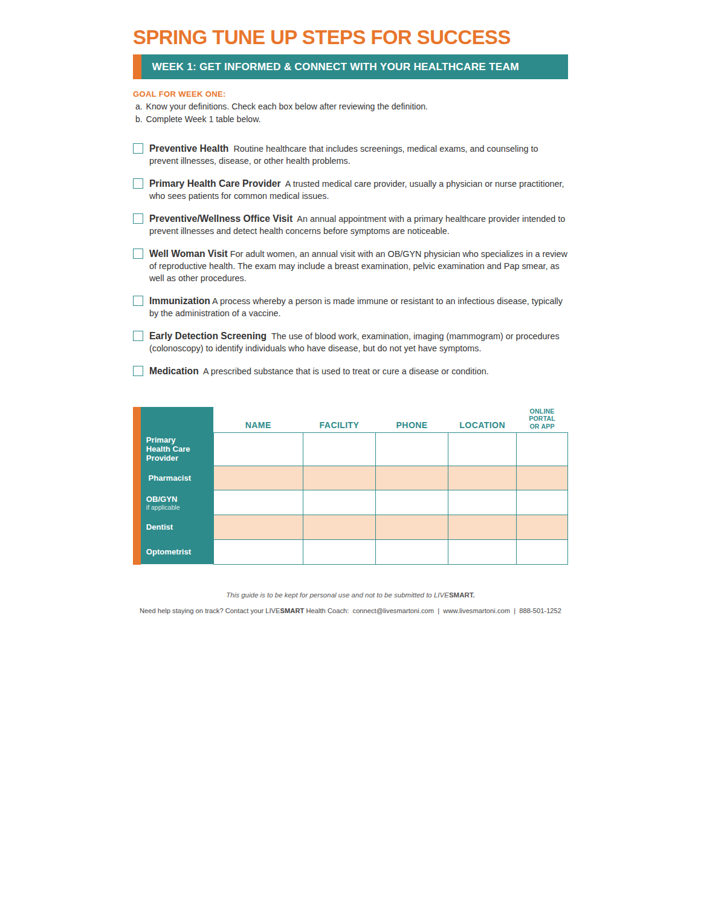Spring Tune Up Steps for Success
Week 1: Get Informed & Connect with Your Healthcare Team
Goal for Week One:
a. Know your definitions. Check each box below after reviewing the definition.
b. Complete Week 1 table below.
Preventive Health Routine healthcare that includes screenings, medical exams, and counseling to prevent illnesses, disease, or other health problems.
Primary Health Care Provider A trusted medical care provider, usually a physician or nurse practitioner, who sees patients for common medical issues.
Preventive/Wellness Office Visit An annual appointment with a primary healthcare provider intended to prevent illnesses and detect health concerns before symptoms are noticeable.
Well Woman Visit For adult women, an annual visit with an OB/GYN physician who specializes in a review of reproductive health. The exam may include a breast examination, pelvic examination and Pap smear, as well as other procedures.
Immunization A process whereby a person is made immune or resistant to an infectious disease, typically by the administration of a vaccine.
Early Detection Screening The use of blood work, examination, imaging (mammogram) or procedures (colonoscopy) to identify individuals who have disease, but do not yet have symptoms.
Medication A prescribed substance that is used to treat or cure a disease or condition.
| | Name | Facility | Phone | Location | Online Portal or App |
| --- | --- | --- | --- | --- | --- |
| Primary Health Care Provider | | | | | |
| Pharmacist | | | | | |
| OB/GYN if applicable | | | | | |
| Dentist | | | | | |
| Optometrist | | | | | |
This guide is to be kept for personal use and not to be submitted to LIVESMART.
Need help staying on track? Contact your LIVESMART Health Coach: connect@livesmartoni.com | www.livesmartoni.com | 888-501-1252